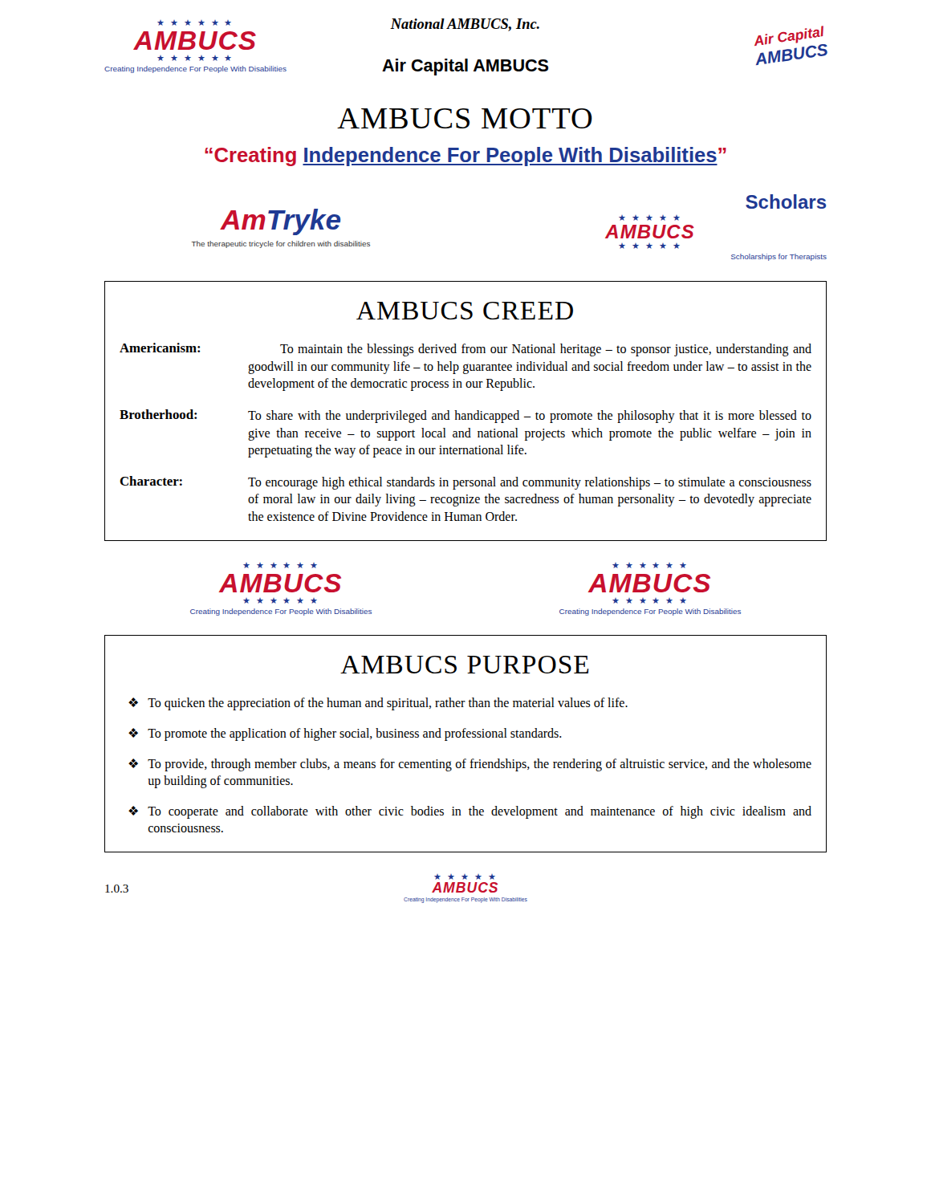★ ★ ★ ★ ★ ★ AMBUCS ★ ★ ★ ★ ★ ★ Creating Independence For People With Disabilities
National AMBUCS, Inc.
Air Capital AMBUCS
Air Capital AMBUCS
AMBUCS MOTTO
“Creating Independence For People With Disabilities”
Am Tryke The therapeutic tricycle for children with disabilities
Scholars
★ ★ ★ ★ ★ AMBUCS ★ ★ ★ ★ ★
Scholarships for Therapists
AMBUCS CREED
| Americanism: | To maintain the blessings derived from our National heritage – to sponsor justice, understanding and goodwill in our community life – to help guarantee individual and social freedom under law – to assist in the development of the democratic process in our Republic. |
| Brotherhood: | To share with the underprivileged and handicapped – to promote the philosophy that it is more blessed to give than receive – to support local and national projects which promote the public welfare – join in perpetuating the way of peace in our international life. |
| Character: | To encourage high ethical standards in personal and community relationships – to stimulate a consciousness of moral law in our daily living – recognize the sacredness of human personality – to devotedly appreciate the existence of Divine Providence in Human Order. |
★ ★ ★ ★ ★ ★ AMBUCS ★ ★ ★ ★ ★ ★ Creating Independence For People With Disabilities
★ ★ ★ ★ ★ ★ AMBUCS ★ ★ ★ ★ ★ ★ Creating Independence For People With Disabilities
AMBUCS PURPOSE
To quicken the appreciation of the human and spiritual, rather than the material values of life.
To promote the application of higher social, business and professional standards.
To provide, through member clubs, a means for cementing of friendships, the rendering of altruistic service, and the wholesome up building of communities.
To cooperate and collaborate with other civic bodies in the development and maintenance of high civic idealism and consciousness.
1.0.3
★ ★ ★ ★ ★ AMBUCS Creating Independence For People With Disabilities